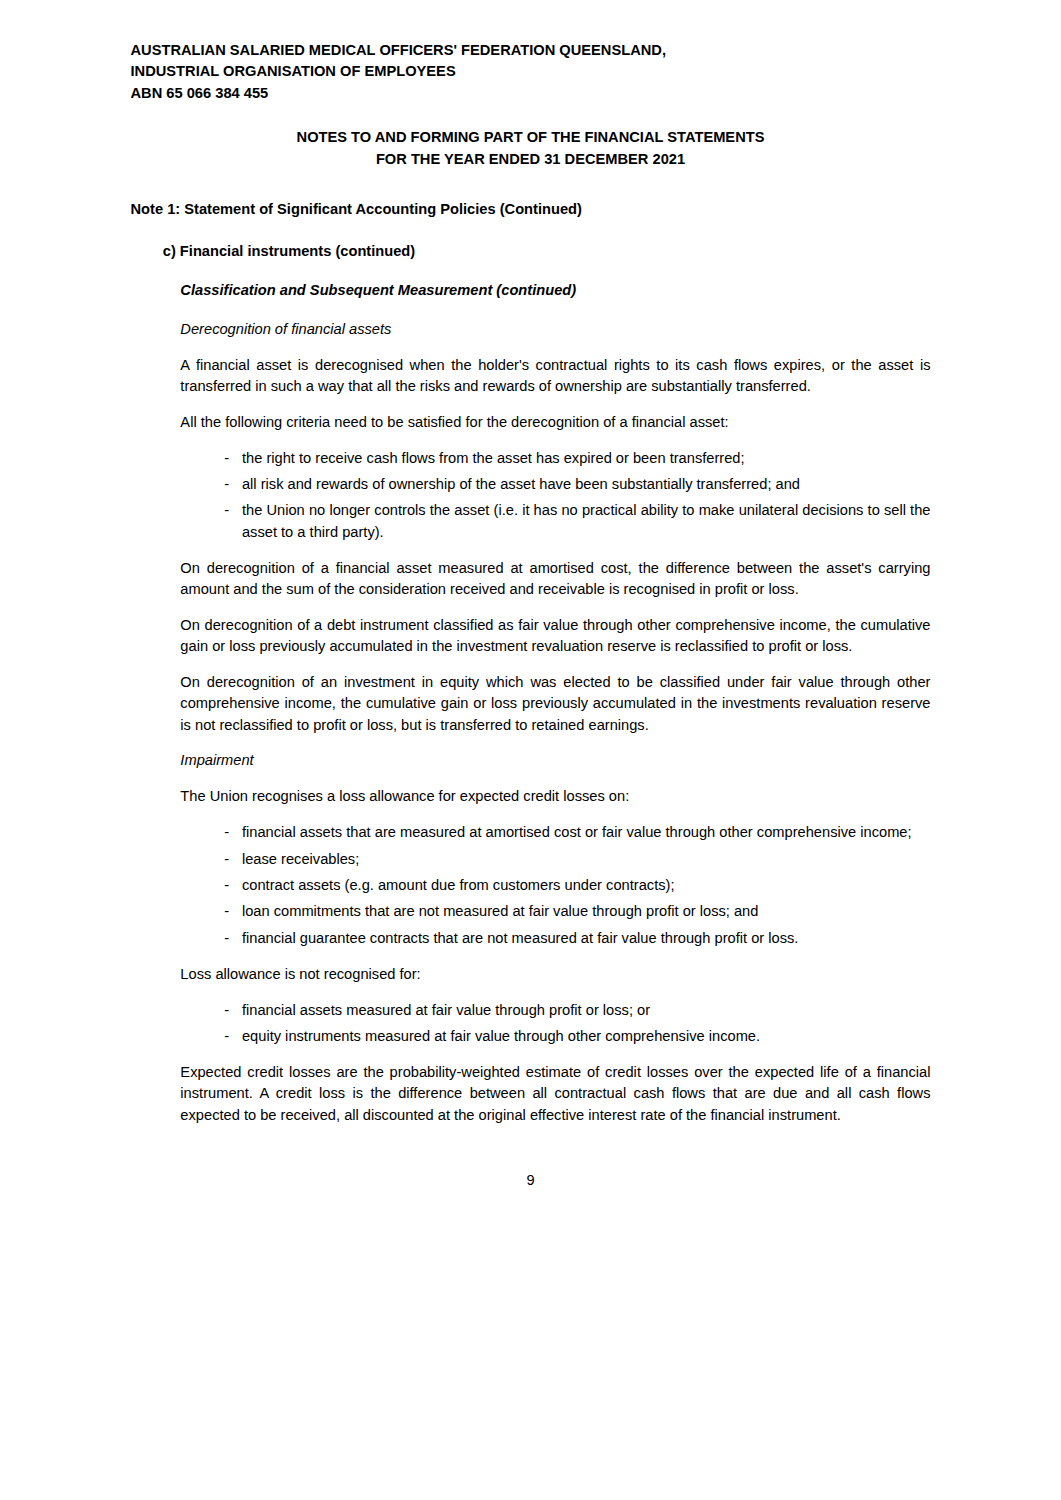Australian Salaried Medical Officers' Federation Queensland,
Industrial Organisation of Employees
ABN 65 066 384 455
Notes to and Forming Part of the Financial Statements
for the Year Ended 31 December 2021
Note 1: Statement of Significant Accounting Policies (Continued)
c) Financial instruments (continued)
Classification and Subsequent Measurement (continued)
Derecognition of financial assets
A financial asset is derecognised when the holder's contractual rights to its cash flows expires, or the asset is transferred in such a way that all the risks and rewards of ownership are substantially transferred.
All the following criteria need to be satisfied for the derecognition of a financial asset:
the right to receive cash flows from the asset has expired or been transferred;
all risk and rewards of ownership of the asset have been substantially transferred; and
the Union no longer controls the asset (i.e. it has no practical ability to make unilateral decisions to sell the asset to a third party).
On derecognition of a financial asset measured at amortised cost, the difference between the asset's carrying amount and the sum of the consideration received and receivable is recognised in profit or loss.
On derecognition of a debt instrument classified as fair value through other comprehensive income, the cumulative gain or loss previously accumulated in the investment revaluation reserve is reclassified to profit or loss.
On derecognition of an investment in equity which was elected to be classified under fair value through other comprehensive income, the cumulative gain or loss previously accumulated in the investments revaluation reserve is not reclassified to profit or loss, but is transferred to retained earnings.
Impairment
The Union recognises a loss allowance for expected credit losses on:
financial assets that are measured at amortised cost or fair value through other comprehensive income;
lease receivables;
contract assets (e.g. amount due from customers under contracts);
loan commitments that are not measured at fair value through profit or loss; and
financial guarantee contracts that are not measured at fair value through profit or loss.
Loss allowance is not recognised for:
financial assets measured at fair value through profit or loss; or
equity instruments measured at fair value through other comprehensive income.
Expected credit losses are the probability-weighted estimate of credit losses over the expected life of a financial instrument. A credit loss is the difference between all contractual cash flows that are due and all cash flows expected to be received, all discounted at the original effective interest rate of the financial instrument.
9